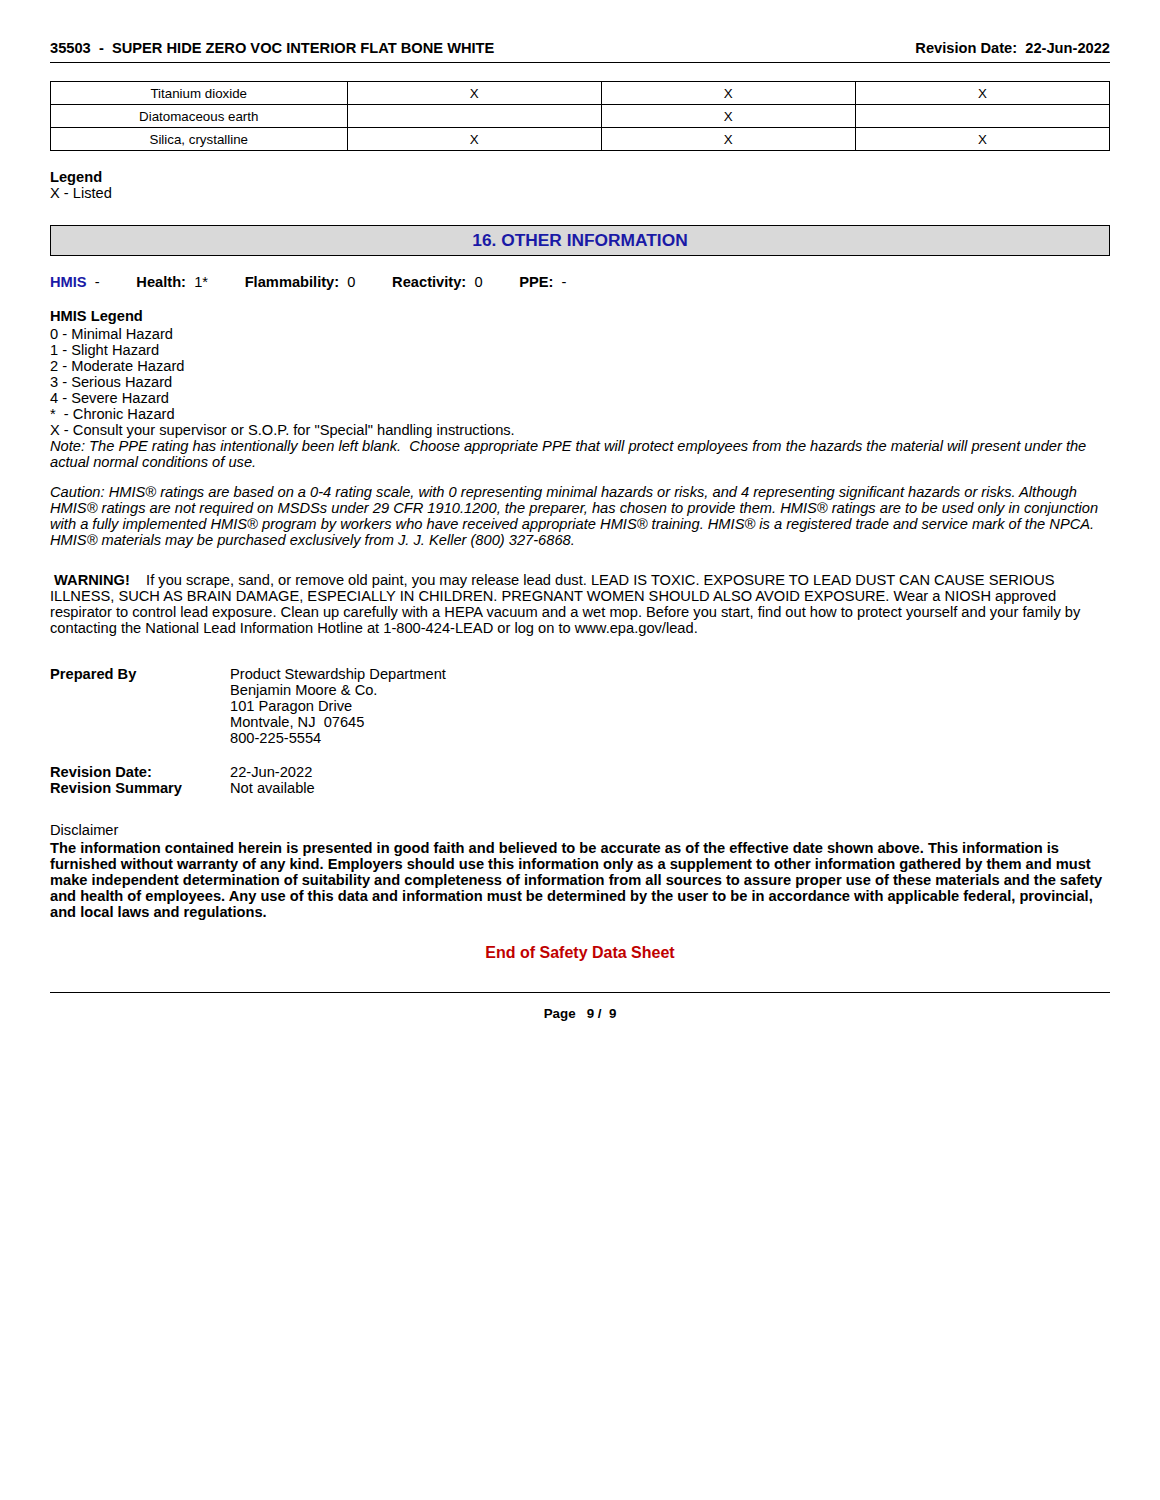35503 - SUPER HIDE ZERO VOC INTERIOR FLAT BONE WHITE
Revision Date: 22-Jun-2022
| Titanium dioxide | X | X | X |
| Diatomaceous earth | | X | |
| Silica, crystalline | X | X | X |
Legend
X - Listed
16. OTHER INFORMATION
HMIS - Health: 1* Flammability: 0 Reactivity: 0 PPE: -
HMIS Legend
0 - Minimal Hazard
1 - Slight Hazard
2 - Moderate Hazard
3 - Serious Hazard
4 - Severe Hazard
* - Chronic Hazard
X - Consult your supervisor or S.O.P. for "Special" handling instructions.
Note: The PPE rating has intentionally been left blank. Choose appropriate PPE that will protect employees from the hazards the material will present under the actual normal conditions of use.
Caution: HMIS® ratings are based on a 0-4 rating scale, with 0 representing minimal hazards or risks, and 4 representing significant hazards or risks. Although HMIS® ratings are not required on MSDSs under 29 CFR 1910.1200, the preparer, has chosen to provide them. HMIS® ratings are to be used only in conjunction with a fully implemented HMIS® program by workers who have received appropriate HMIS® training. HMIS® is a registered trade and service mark of the NPCA. HMIS® materials may be purchased exclusively from J. J. Keller (800) 327-6868.
WARNING! If you scrape, sand, or remove old paint, you may release lead dust. LEAD IS TOXIC. EXPOSURE TO LEAD DUST CAN CAUSE SERIOUS ILLNESS, SUCH AS BRAIN DAMAGE, ESPECIALLY IN CHILDREN. PREGNANT WOMEN SHOULD ALSO AVOID EXPOSURE. Wear a NIOSH approved respirator to control lead exposure. Clean up carefully with a HEPA vacuum and a wet mop. Before you start, find out how to protect yourself and your family by contacting the National Lead Information Hotline at 1-800-424-LEAD or log on to www.epa.gov/lead.
Prepared By
Product Stewardship Department
Benjamin Moore & Co.
101 Paragon Drive
Montvale, NJ 07645
800-225-5554
Revision Date:
22-Jun-2022
Revision Summary
Not available
Disclaimer
The information contained herein is presented in good faith and believed to be accurate as of the effective date shown above. This information is furnished without warranty of any kind. Employers should use this information only as a supplement to other information gathered by them and must make independent determination of suitability and completeness of information from all sources to assure proper use of these materials and the safety and health of employees. Any use of this data and information must be determined by the user to be in accordance with applicable federal, provincial, and local laws and regulations.
End of Safety Data Sheet
Page 9 / 9